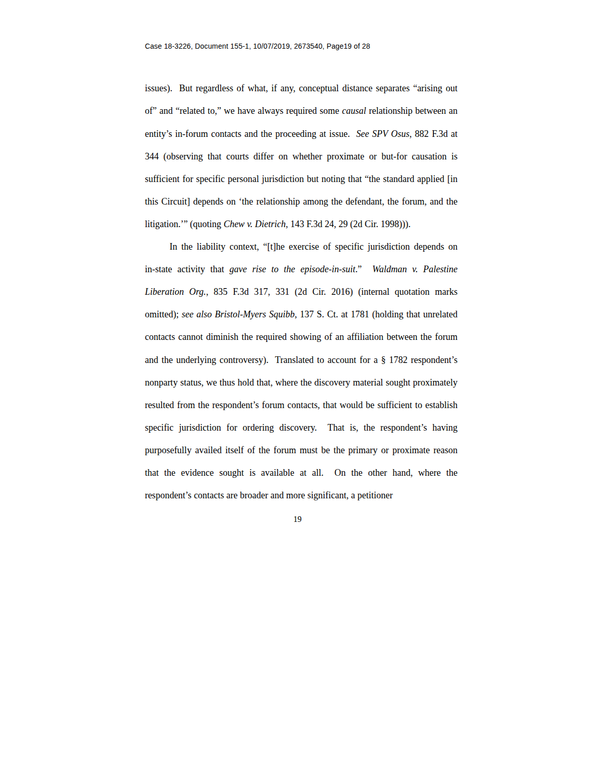Case 18-3226, Document 155-1, 10/07/2019, 2673540, Page19 of 28
issues). But regardless of what, if any, conceptual distance separates “arising out of” and “related to,” we have always required some causal relationship between an entity’s in‑forum contacts and the proceeding at issue. See SPV Osus, 882 F.3d at 344 (observing that courts differ on whether proximate or but‑for causation is sufficient for specific personal jurisdiction but noting that “the standard applied [in this Circuit] depends on ‘the relationship among the defendant, the forum, and the litigation.’” (quoting Chew v. Dietrich, 143 F.3d 24, 29 (2d Cir. 1998))).
In the liability context, “[t]he exercise of specific jurisdiction depends on in‑state activity that gave rise to the episode‑in‑suit.” Waldman v. Palestine Liberation Org., 835 F.3d 317, 331 (2d Cir. 2016) (internal quotation marks omitted); see also Bristol‑Myers Squibb, 137 S. Ct. at 1781 (holding that unrelated contacts cannot diminish the required showing of an affiliation between the forum and the underlying controversy). Translated to account for a § 1782 respondent’s nonparty status, we thus hold that, where the discovery material sought proximately resulted from the respondent’s forum contacts, that would be sufficient to establish specific jurisdiction for ordering discovery. That is, the respondent’s having purposefully availed itself of the forum must be the primary or proximate reason that the evidence sought is available at all. On the other hand, where the respondent’s contacts are broader and more significant, a petitioner
19